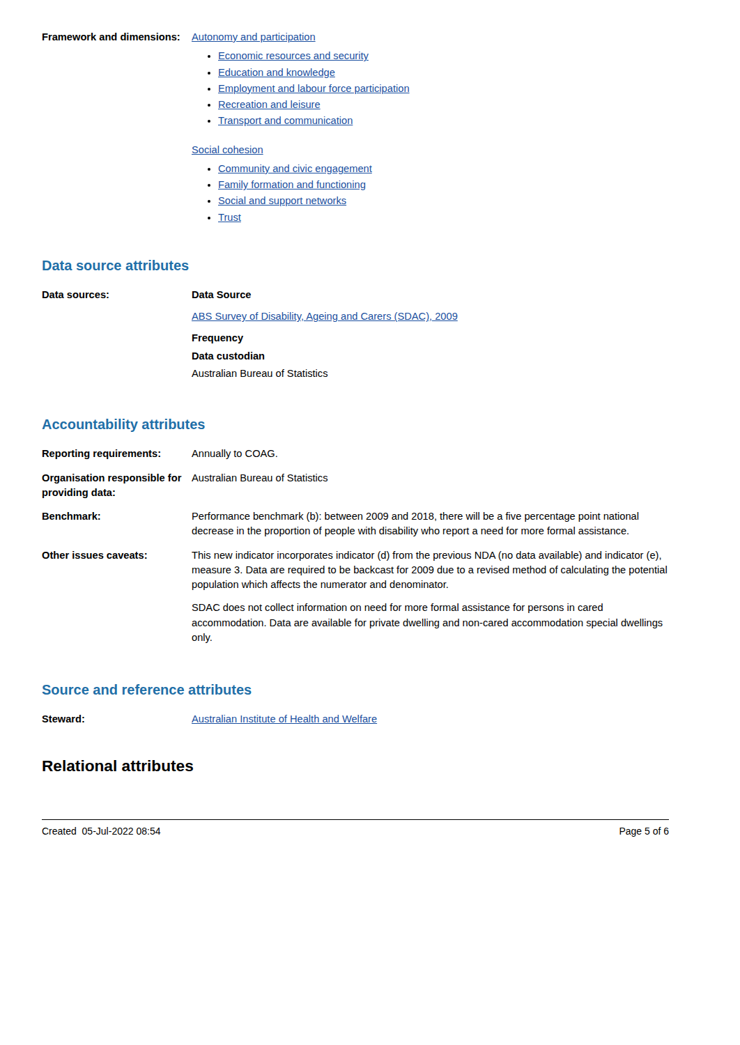| Framework and dimensions: | Autonomy and participation Economic resources and security Education and knowledge Employment and labour force participation Recreation and leisure Transport and communication Social cohesion Community and civic engagement Family formation and functioning Social and support networks Trust |
Data source attributes
| Data sources: | Data Source ABS Survey of Disability, Ageing and Carers (SDAC), 2009 Frequency Data custodian Australian Bureau of Statistics |
Accountability attributes
| Reporting requirements: | Annually to COAG. |
| Organisation responsible for providing data: | Australian Bureau of Statistics |
| Benchmark: | Performance benchmark (b): between 2009 and 2018, there will be a five percentage point national decrease in the proportion of people with disability who report a need for more formal assistance. |
| Other issues caveats: | This new indicator incorporates indicator (d) from the previous NDA (no data available) and indicator (e), measure 3. Data are required to be backcast for 2009 due to a revised method of calculating the potential population which affects the numerator and denominator. SDAC does not collect information on need for more formal assistance for persons in cared accommodation. Data are available for private dwelling and non-cared accommodation special dwellings only. |
Source and reference attributes
| Steward: | Australian Institute of Health and Welfare |
Relational attributes
Created 05-Jul-2022 08:54 Page 5 of 6